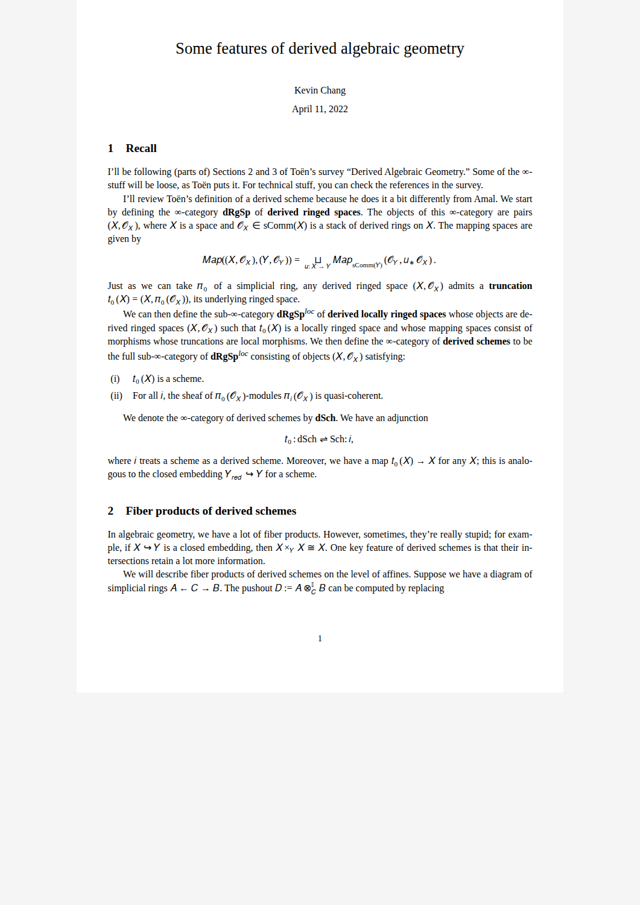Some features of derived algebraic geometry
Kevin Chang
April 11, 2022
1 Recall
I’ll be following (parts of) Sections 2 and 3 of Toën’s survey “Derived Algebraic Geometry.” Some of the ∞-stuff will be loose, as Toën puts it. For technical stuff, you can check the references in the survey.
I’ll review Toën’s definition of a derived scheme because he does it a bit differently from Amal. We start by defining the ∞-category dRgSp of derived ringed spaces. The objects of this ∞-category are pairs (X,𝒪X), where X is a space and 𝒪X∈sComm(X) is a stack of derived rings on X. The mapping spaces are given by
Map((X,𝒪X),(Y,𝒪Y)) = ⊔ u:X→Y MapsComm(Y) (𝒪Y,u∗𝒪X).
Just as we can take π0 of a simplicial ring, any derived ringed space (X,𝒪X) admits a truncation t0(X)=(X,π0(𝒪X)), its underlying ringed space.
We can then define the sub-∞-category dRgSploc of derived locally ringed spaces whose objects are derived ringed spaces (X,𝒪X) such that t0(X) is a locally ringed space and whose mapping spaces consist of morphisms whose truncations are local morphisms. We then define the ∞-category of derived schemes to be the full sub-∞-category of dRgSploc consisting of objects (X,𝒪X) satisfying:
t0(X) is a scheme.
For all i, the sheaf of π0(𝒪X)-modules πi(𝒪X) is quasi-coherent.
We denote the ∞-category of derived schemes by dSch. We have an adjunction
t0:dSch⇌Sch:i,
where i treats a scheme as a derived scheme. Moreover, we have a map t0(X)→X for any X; this is analogous to the closed embedding Yred↪Y for a scheme.
2 Fiber products of derived schemes
In algebraic geometry, we have a lot of fiber products. However, sometimes, they’re really stupid; for example, if X↪Y is a closed embedding, then X×YX≅X. One key feature of derived schemes is that their intersections retain a lot more information.
We will describe fiber products of derived schemes on the level of affines. Suppose we have a diagram of simplicial rings A←C→B. The pushout D:=A⊗C𝕀B can be computed by replacing
1